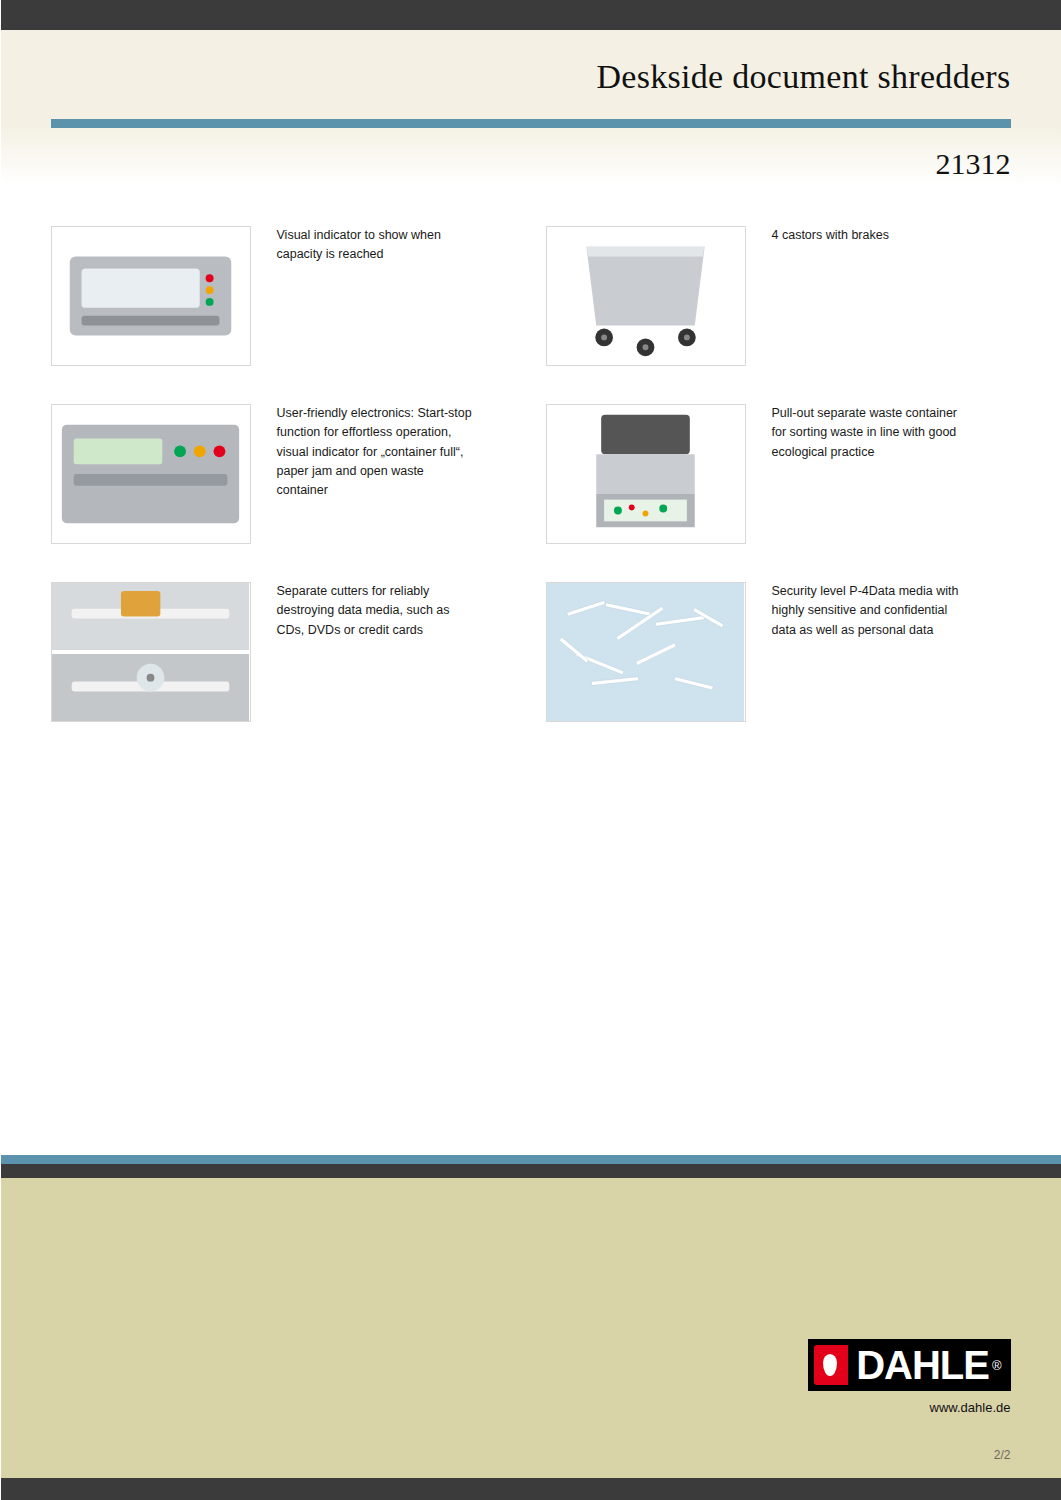Deskside document shredders
21312
Visual indicator to show when capacity is reached
4 castors with brakes
User-friendly electronics: Start-stop function for effortless operation, visual indicator for „container full“, paper jam and open waste container
Pull-out separate waste container for sorting waste in line with good ecological practice
Separate cutters for reliably destroying data media, such as CDs, DVDs or credit cards
Security level P-4Data media with highly sensitive and confidential data as well as personal data
DAHLE®
www.dahle.de
2/2